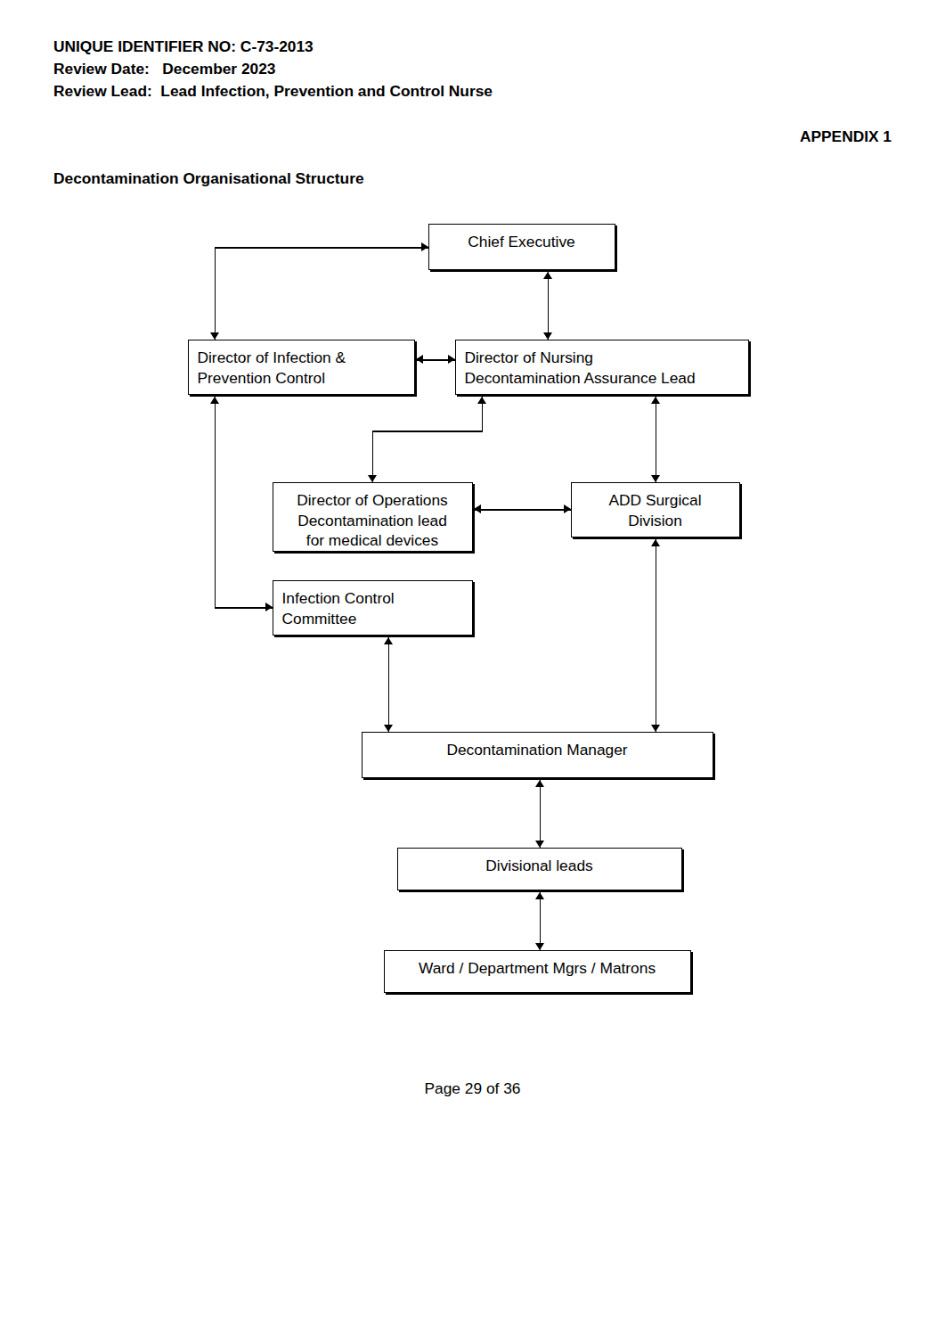UNIQUE IDENTIFIER NO: C-73-2013
Review Date: December 2023
Review Lead: Lead Infection, Prevention and Control Nurse
APPENDIX 1
Decontamination Organisational Structure
Chief Executive
Director of Infection &
Prevention Control
Director of Nursing
Decontamination Assurance Lead
Director of Operations
Decontamination lead
for medical devices
ADD Surgical
Division
Infection Control
Committee
Decontamination Manager
Divisional leads
Ward / Department Mgrs / Matrons
Page 29 of 36